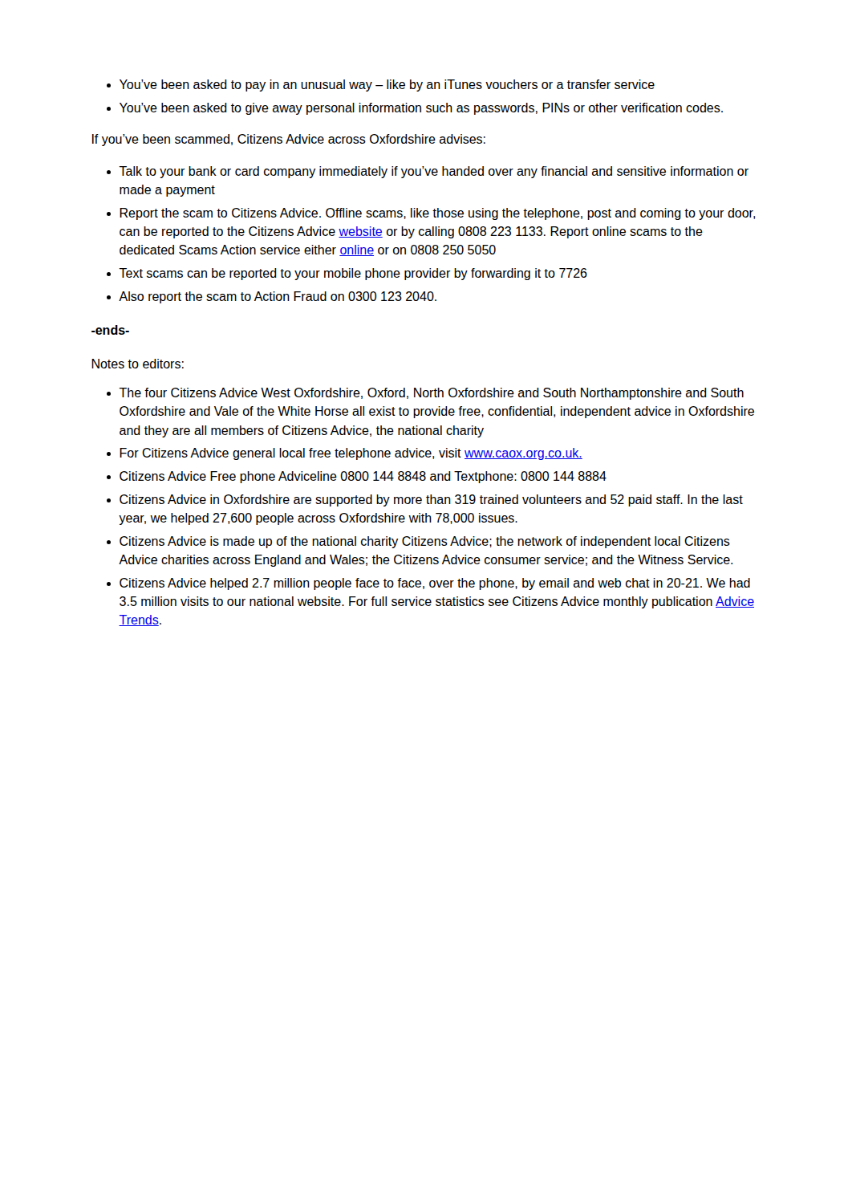You’ve been asked to pay in an unusual way – like by an iTunes vouchers or a transfer service
You’ve been asked to give away personal information such as passwords, PINs or other verification codes.
If you’ve been scammed, Citizens Advice across Oxfordshire advises:
Talk to your bank or card company immediately if you’ve handed over any financial and sensitive information or made a payment
Report the scam to Citizens Advice. Offline scams, like those using the telephone, post and coming to your door, can be reported to the Citizens Advice website or by calling 0808 223 1133. Report online scams to the dedicated Scams Action service either online or on 0808 250 5050
Text scams can be reported to your mobile phone provider by forwarding it to 7726
Also report the scam to Action Fraud on 0300 123 2040.
-ends-
Notes to editors:
The four Citizens Advice West Oxfordshire, Oxford, North Oxfordshire and South Northamptonshire and South Oxfordshire and Vale of the White Horse all exist to provide free, confidential, independent advice in Oxfordshire and they are all members of Citizens Advice, the national charity
For Citizens Advice general local free telephone advice, visit www.caox.org.co.uk.
Citizens Advice Free phone Adviceline 0800 144 8848 and Textphone: 0800 144 8884
Citizens Advice in Oxfordshire are supported by more than 319 trained volunteers and 52 paid staff. In the last year, we helped 27,600 people across Oxfordshire with 78,000 issues.
Citizens Advice is made up of the national charity Citizens Advice; the network of independent local Citizens Advice charities across England and Wales; the Citizens Advice consumer service; and the Witness Service.
Citizens Advice helped 2.7 million people face to face, over the phone, by email and web chat in 20-21. We had 3.5 million visits to our national website. For full service statistics see Citizens Advice monthly publication Advice Trends.